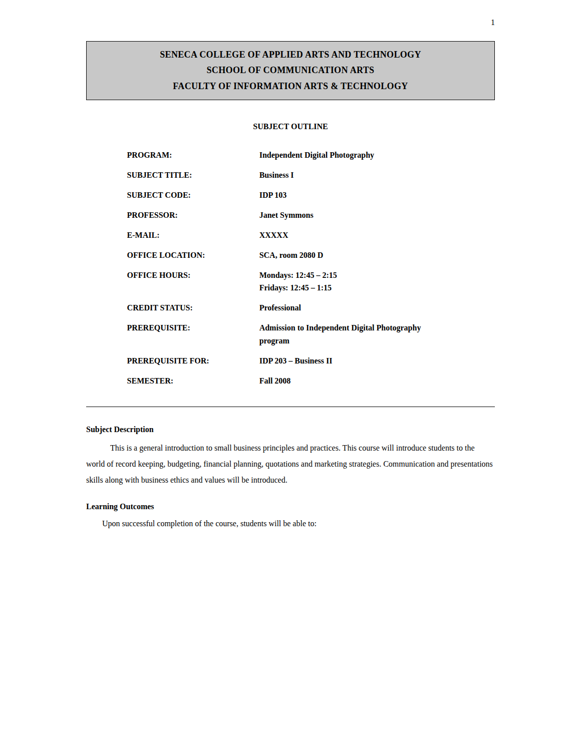1
SENECA COLLEGE OF APPLIED ARTS AND TECHNOLOGY
SCHOOL OF COMMUNICATION ARTS
FACULTY OF INFORMATION ARTS & TECHNOLOGY
SUBJECT OUTLINE
| PROGRAM: | Independent Digital Photography |
| SUBJECT TITLE: | Business I |
| SUBJECT CODE: | IDP 103 |
| PROFESSOR: | Janet Symmons |
| E-MAIL: | XXXXX |
| OFFICE LOCATION: | SCA, room 2080 D |
| OFFICE HOURS: | Mondays: 12:45 – 2:15 Fridays: 12:45 – 1:15 |
| CREDIT STATUS: | Professional |
| PREREQUISITE: | Admission to Independent Digital Photography program |
| PREREQUISITE FOR: | IDP 203 – Business II |
| SEMESTER: | Fall 2008 |
Subject Description
This is a general introduction to small business principles and practices. This course will introduce students to the world of record keeping, budgeting, financial planning, quotations and marketing strategies. Communication and presentations skills along with business ethics and values will be introduced.
Learning Outcomes
Upon successful completion of the course, students will be able to: